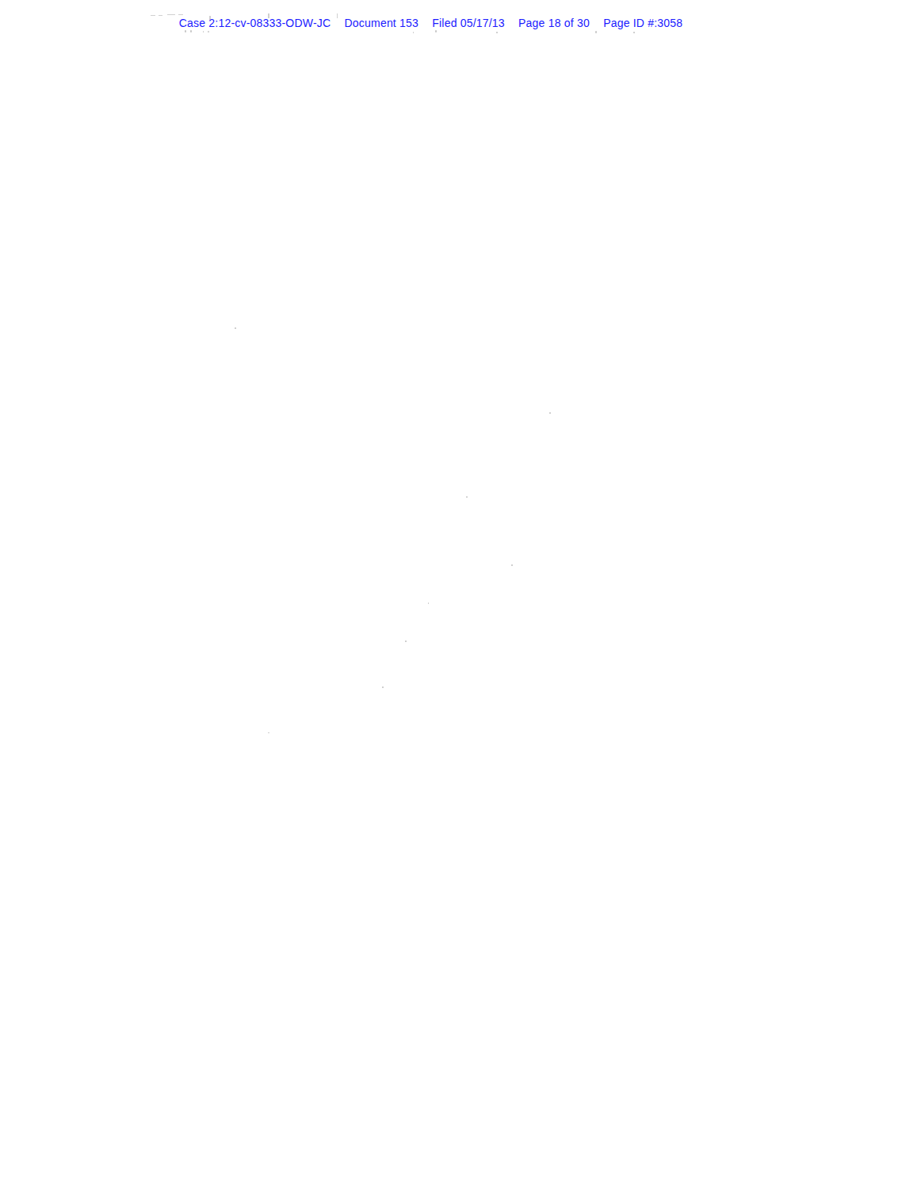Case 2:12-cv-08333-ODW-JC Document 153 Filed 05/17/13 Page 18 of 30 Page ID #:3058